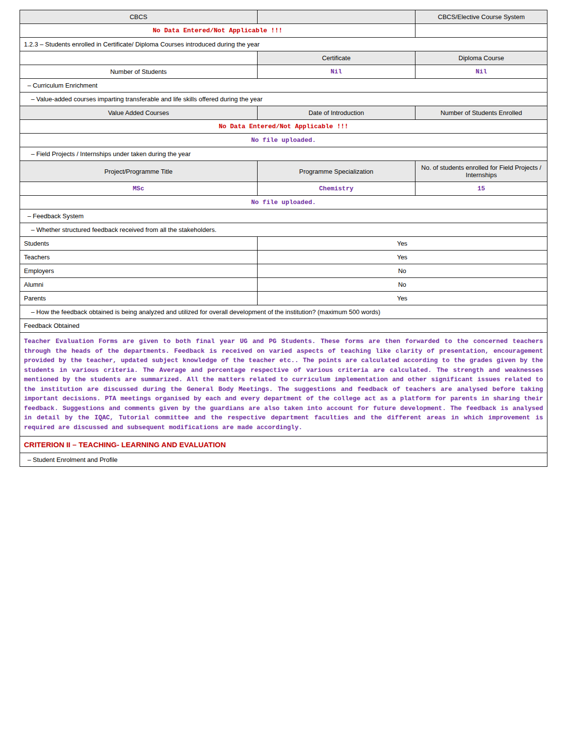| CBCS | | CBCS/Elective Course System |
| No Data Entered/Not Applicable !!! | |
| 1.2.3 – Students enrolled in Certificate/ Diploma Courses introduced during the year |
| | Certificate | Diploma Course |
| Number of Students | Nil | Nil |
| – Curriculum Enrichment |
| – Value-added courses imparting transferable and life skills offered during the year |
| Value Added Courses | Date of Introduction | Number of Students Enrolled |
| No Data Entered/Not Applicable !!! |
| No file uploaded. |
| – Field Projects / Internships under taken during the year |
| Project/Programme Title | Programme Specialization | No. of students enrolled for Field Projects / Internships |
| MSc | Chemistry | 15 |
| No file uploaded. |
| – Feedback System |
| – Whether structured feedback received from all the stakeholders. |
| Students | Yes |
| Teachers | Yes |
| Employers | No |
| Alumni | No |
| Parents | Yes |
| – How the feedback obtained is being analyzed and utilized for overall development of the institution? (maximum 500 words) |
| Feedback Obtained |
| Teacher Evaluation Forms are given to both final year UG and PG Students. These forms are then forwarded to the concerned teachers through the heads of the departments. Feedback is received on varied aspects of teaching like clarity of presentation, encouragement provided by the teacher, updated subject knowledge of the teacher etc.. The points are calculated according to the grades given by the students in various criteria. The Average and percentage respective of various criteria are calculated. The strength and weaknesses mentioned by the students are summarized. All the matters related to curriculum implementation and other significant issues related to the institution are discussed during the General Body Meetings. The suggestions and feedback of teachers are analysed before taking important decisions. PTA meetings organised by each and every department of the college act as a platform for parents in sharing their feedback. Suggestions and comments given by the guardians are also taken into account for future development. The feedback is analysed in detail by the IQAC, Tutorial committee and the respective department faculties and the different areas in which improvement is required are discussed and subsequent modifications are made accordingly. |
| CRITERION II – TEACHING- LEARNING AND EVALUATION |
| – Student Enrolment and Profile |